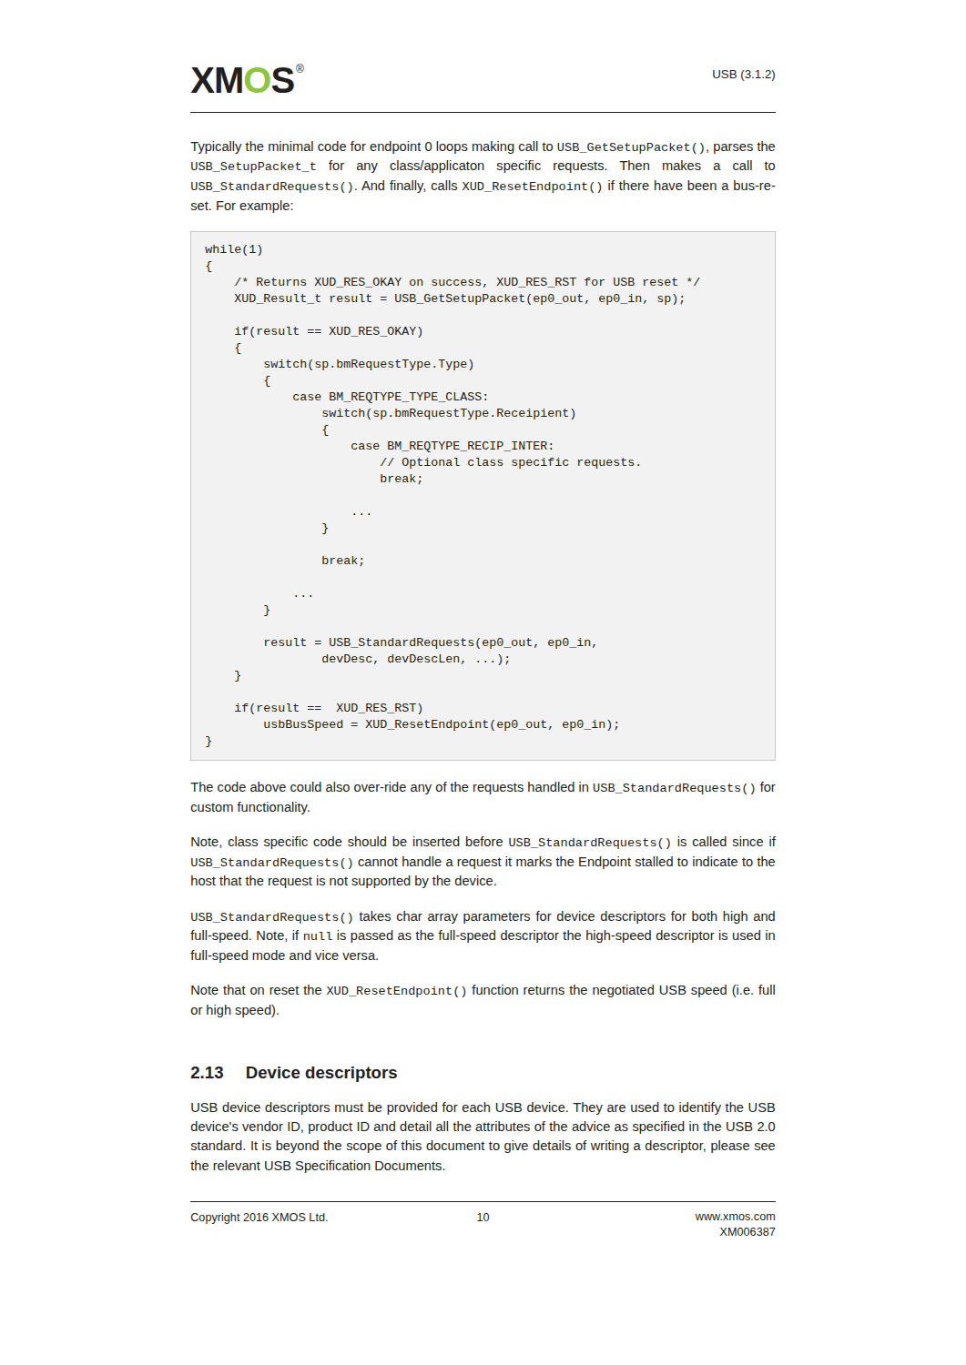XMOS®
USB (3.1.2)
Typically the minimal code for endpoint 0 loops making call to USB_GetSetupPacket(), parses the USB_SetupPacket_t for any class/applicaton specific requests. Then makes a call to USB_StandardRequests(). And finally, calls XUD_ResetEndpoint() if there have been a bus-reset. For example:
while(1)
{
    /* Returns XUD_RES_OKAY on success, XUD_RES_RST for USB reset */
    XUD_Result_t result = USB_GetSetupPacket(ep0_out, ep0_in, sp);

    if(result == XUD_RES_OKAY)
    {
        switch(sp.bmRequestType.Type)
        {
            case BM_REQTYPE_TYPE_CLASS:
                switch(sp.bmRequestType.Receipient)
                {
                    case BM_REQTYPE_RECIP_INTER:
                        // Optional class specific requests.
                        break;

                    ...
                }

                break;

            ...
        }

        result = USB_StandardRequests(ep0_out, ep0_in,
                devDesc, devDescLen, ...);
    }

    if(result ==  XUD_RES_RST)
        usbBusSpeed = XUD_ResetEndpoint(ep0_out, ep0_in);
}
The code above could also over-ride any of the requests handled in USB_StandardRequests() for custom functionality.
Note, class specific code should be inserted before USB_StandardRequests() is called since if USB_StandardRequests() cannot handle a request it marks the Endpoint stalled to indicate to the host that the request is not supported by the device.
USB_StandardRequests() takes char array parameters for device descriptors for both high and full-speed. Note, if null is passed as the full-speed descriptor the high-speed descriptor is used in full-speed mode and vice versa.
Note that on reset the XUD_ResetEndpoint() function returns the negotiated USB speed (i.e. full or high speed).
2.13 Device descriptors
USB device descriptors must be provided for each USB device. They are used to identify the USB device's vendor ID, product ID and detail all the attributes of the advice as specified in the USB 2.0 standard. It is beyond the scope of this document to give details of writing a descriptor, please see the relevant USB Specification Documents.
Copyright 2016 XMOS Ltd.
10
www.xmos.com
XM006387